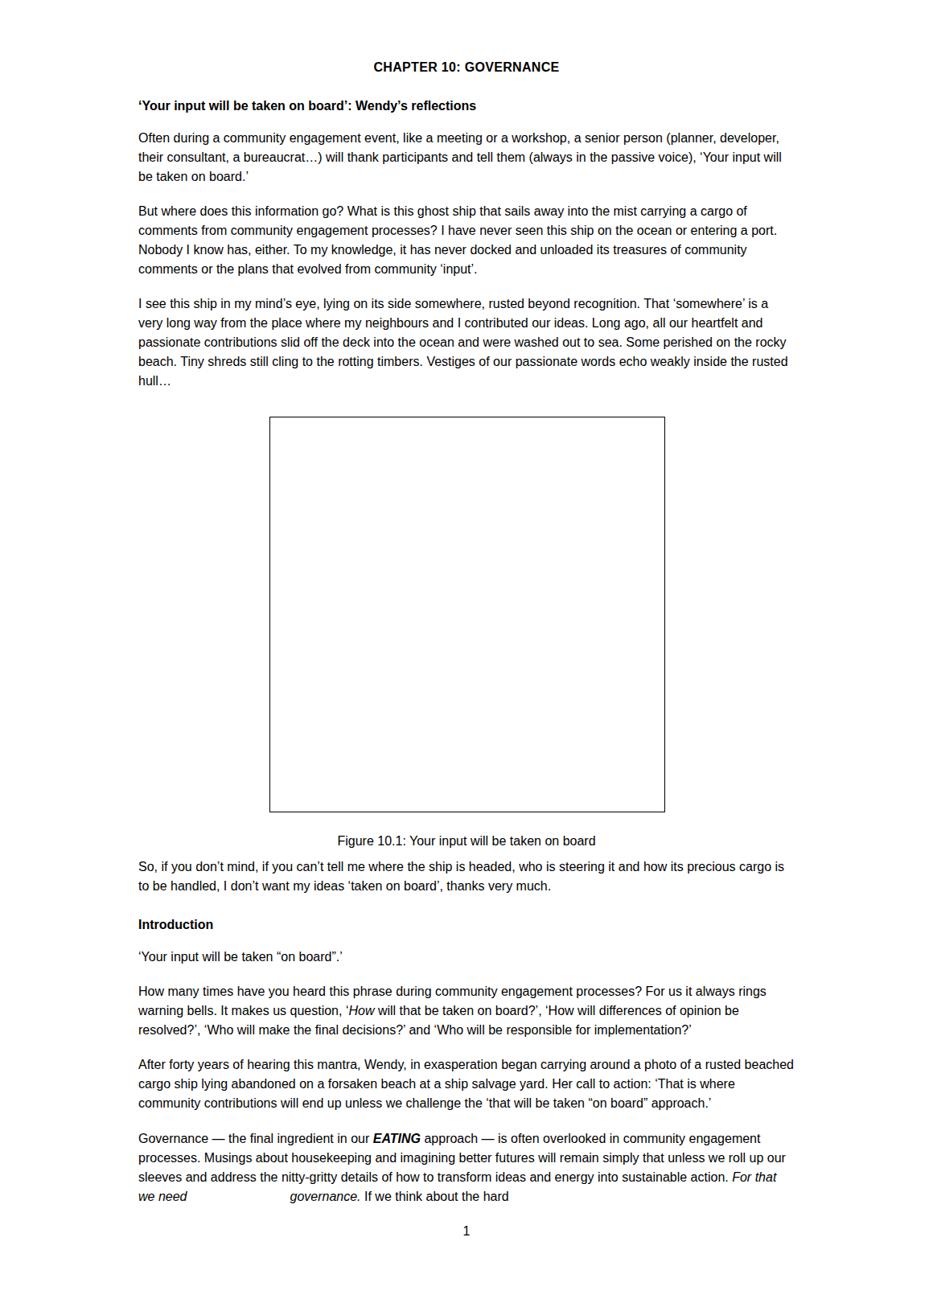CHAPTER 10: GOVERNANCE
‘Your input will be taken on board’: Wendy’s reflections
Often during a community engagement event, like a meeting or a workshop, a senior person (planner, developer, their consultant, a bureaucrat…) will thank participants and tell them (always in the passive voice), ‘Your input will be taken on board.’
But where does this information go? What is this ghost ship that sails away into the mist carrying a cargo of comments from community engagement processes? I have never seen this ship on the ocean or entering a port. Nobody I know has, either. To my knowledge, it has never docked and unloaded its treasures of community comments or the plans that evolved from community ‘input’.
I see this ship in my mind’s eye, lying on its side somewhere, rusted beyond recognition. That ‘somewhere’ is a very long way from the place where my neighbours and I contributed our ideas. Long ago, all our heartfelt and passionate contributions slid off the deck into the ocean and were washed out to sea. Some perished on the rocky beach. Tiny shreds still cling to the rotting timbers. Vestiges of our passionate words echo weakly inside the rusted hull…
Figure 10.1: Your input will be taken on board
So, if you don’t mind, if you can’t tell me where the ship is headed, who is steering it and how its precious cargo is to be handled, I don’t want my ideas ‘taken on board’, thanks very much.
Introduction
‘Your input will be taken “on board”.’
How many times have you heard this phrase during community engagement processes? For us it always rings warning bells. It makes us question, ‘How will that be taken on board?’, ‘How will differences of opinion be resolved?’, ‘Who will make the final decisions?’ and ‘Who will be responsible for implementation?’
After forty years of hearing this mantra, Wendy, in exasperation began carrying around a photo of a rusted beached cargo ship lying abandoned on a forsaken beach at a ship salvage yard. Her call to action: ‘That is where community contributions will end up unless we challenge the ‘that will be taken “on board” approach.’
Governance — the final ingredient in our EATING approach — is often overlooked in community engagement processes. Musings about housekeeping and imagining better futures will remain simply that unless we roll up our sleeves and address the nitty-gritty details of how to transform ideas and energy into sustainable action. For that we need governance. If we think about the hard
1